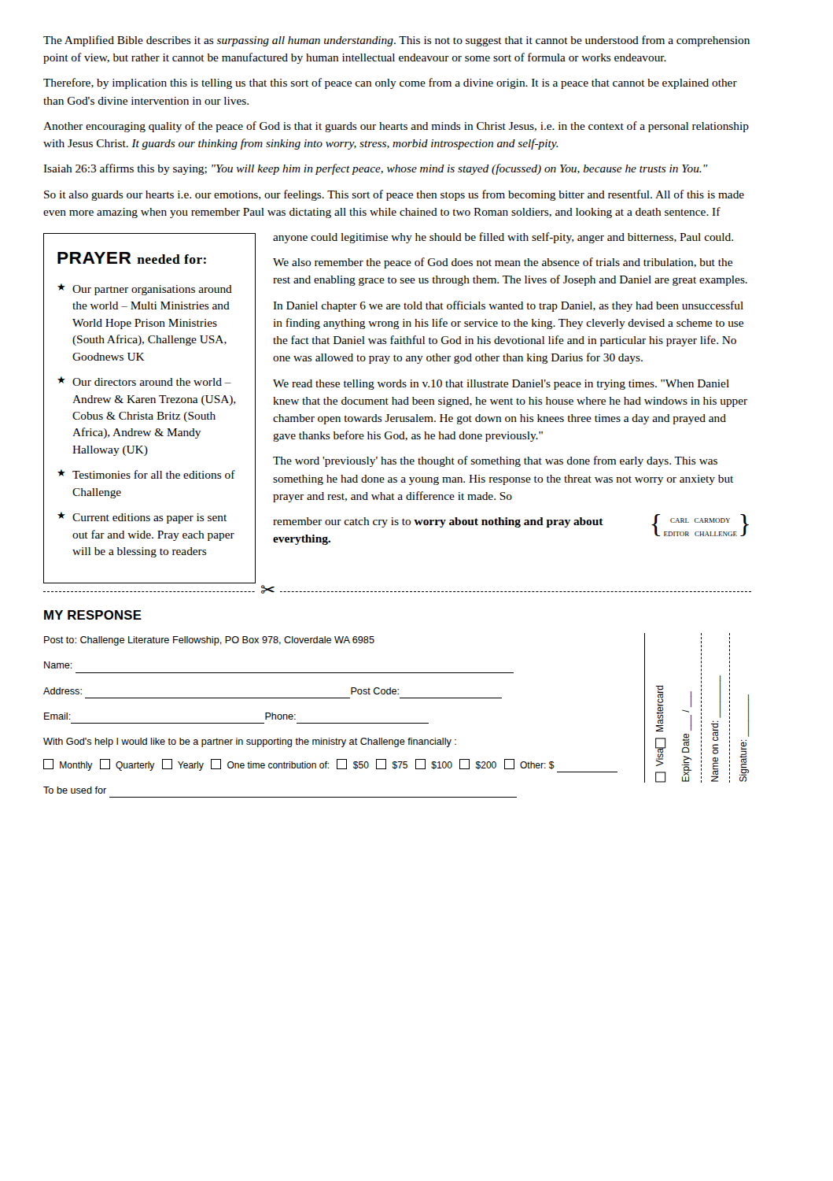The Amplified Bible describes it as surpassing all human understanding. This is not to suggest that it cannot be understood from a comprehension point of view, but rather it cannot be manufactured by human intellectual endeavour or some sort of formula or works endeavour.
Therefore, by implication this is telling us that this sort of peace can only come from a divine origin. It is a peace that cannot be explained other than God's divine intervention in our lives.
Another encouraging quality of the peace of God is that it guards our hearts and minds in Christ Jesus, i.e. in the context of a personal relationship with Jesus Christ. It guards our thinking from sinking into worry, stress, morbid introspection and self-pity.
Isaiah 26:3 affirms this by saying; "You will keep him in perfect peace, whose mind is stayed (focussed) on You, because he trusts in You."
So it also guards our hearts i.e. our emotions, our feelings. This sort of peace then stops us from becoming bitter and resentful. All of this is made even more amazing when you remember Paul was dictating all this while chained to two Roman soldiers, and looking at a death sentence. If
PRAYER needed for:
Our partner organisations around the world – Multi Ministries and World Hope Prison Ministries (South Africa), Challenge USA, Goodnews UK
Our directors around the world – Andrew & Karen Trezona (USA), Cobus & Christa Britz (South Africa), Andrew & Mandy Halloway (UK)
Testimonies for all the editions of Challenge
Current editions as paper is sent out far and wide. Pray each paper will be a blessing to readers
anyone could legitimise why he should be filled with self-pity, anger and bitterness, Paul could.
We also remember the peace of God does not mean the absence of trials and tribulation, but the rest and enabling grace to see us through them. The lives of Joseph and Daniel are great examples.
In Daniel chapter 6 we are told that officials wanted to trap Daniel, as they had been unsuccessful in finding anything wrong in his life or service to the king. They cleverly devised a scheme to use the fact that Daniel was faithful to God in his devotional life and in particular his prayer life. No one was allowed to pray to any other god other than king Darius for 30 days.
We read these telling words in v.10 that illustrate Daniel's peace in trying times. "When Daniel knew that the document had been signed, he went to his house where he had windows in his upper chamber open towards Jerusalem. He got down on his knees three times a day and prayed and gave thanks before his God, as he had done previously."
The word 'previously' has the thought of something that was done from early days. This was something he had done as a young man. His response to the threat was not worry or anxiety but prayer and rest, and what a difference it made. So
carl carmody
editor challenge
remember our catch cry is to worry about nothing and pray about everything.
✂
MY RESPONSE
Post to: Challenge Literature Fellowship, PO Box 978, Cloverdale WA 6985
Name:
Address: Post Code:
Email: Phone:
With God's help I would like to be a partner in supporting the ministry at Challenge financially :
Monthly Quarterly Yearly One time contribution of: $50 $75 $100 $200 Other: $
To be used for
Mastercard
Visa
Expiry Date ___ / ___
Name on card: ________
Signature: ________